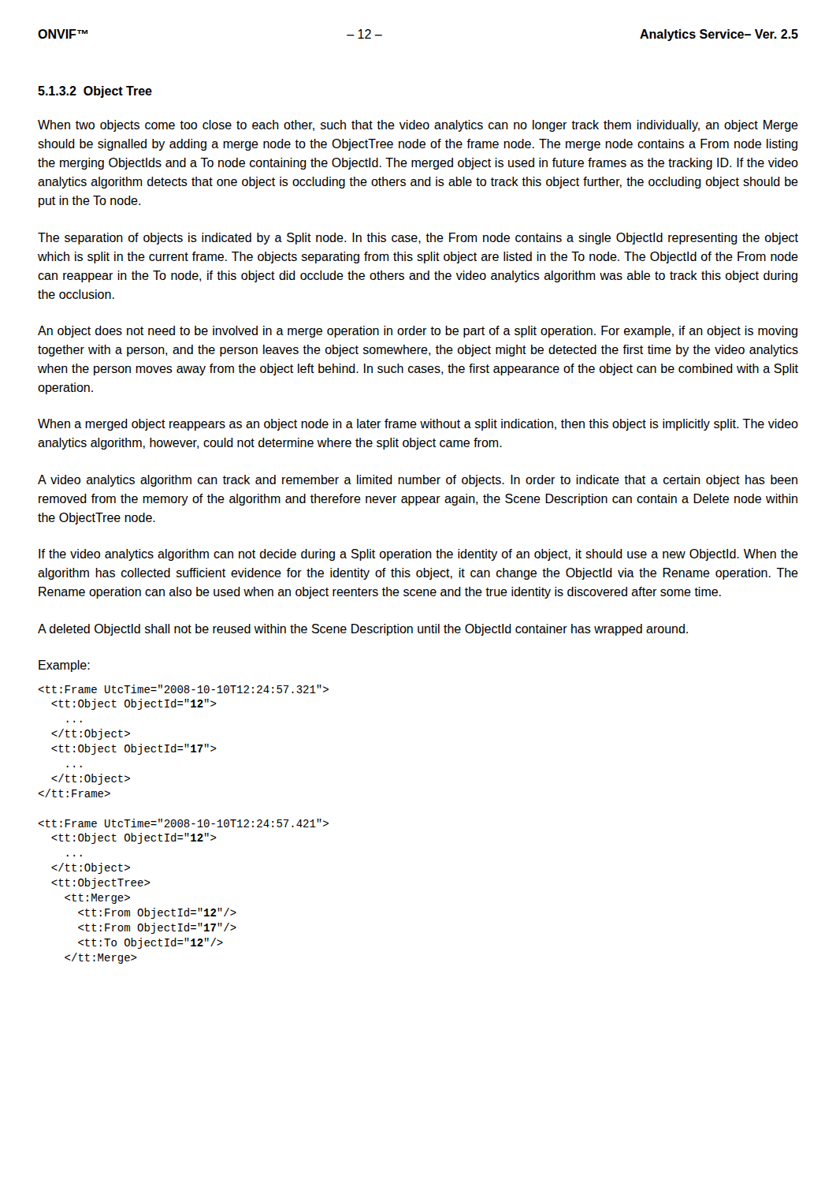ONVIF™
– 12 –
Analytics Service– Ver. 2.5
5.1.3.2 Object Tree
When two objects come too close to each other, such that the video analytics can no longer track them individually, an object Merge should be signalled by adding a merge node to the ObjectTree node of the frame node. The merge node contains a From node listing the merging ObjectIds and a To node containing the ObjectId. The merged object is used in future frames as the tracking ID. If the video analytics algorithm detects that one object is occluding the others and is able to track this object further, the occluding object should be put in the To node.
The separation of objects is indicated by a Split node. In this case, the From node contains a single ObjectId representing the object which is split in the current frame. The objects separating from this split object are listed in the To node. The ObjectId of the From node can reappear in the To node, if this object did occlude the others and the video analytics algorithm was able to track this object during the occlusion.
An object does not need to be involved in a merge operation in order to be part of a split operation. For example, if an object is moving together with a person, and the person leaves the object somewhere, the object might be detected the first time by the video analytics when the person moves away from the object left behind. In such cases, the first appearance of the object can be combined with a Split operation.
When a merged object reappears as an object node in a later frame without a split indication, then this object is implicitly split. The video analytics algorithm, however, could not determine where the split object came from.
A video analytics algorithm can track and remember a limited number of objects. In order to indicate that a certain object has been removed from the memory of the algorithm and therefore never appear again, the Scene Description can contain a Delete node within the ObjectTree node.
If the video analytics algorithm can not decide during a Split operation the identity of an object, it should use a new ObjectId. When the algorithm has collected sufficient evidence for the identity of this object, it can change the ObjectId via the Rename operation. The Rename operation can also be used when an object reenters the scene and the true identity is discovered after some time.
A deleted ObjectId shall not be reused within the Scene Description until the ObjectId container has wrapped around.
Example:
<tt:Frame UtcTime="2008-10-10T12:24:57.321">
  <tt:Object ObjectId="12">
    ...
  </tt:Object>
  <tt:Object ObjectId="17">
    ...
  </tt:Object>
</tt:Frame>

<tt:Frame UtcTime="2008-10-10T12:24:57.421">
  <tt:Object ObjectId="12">
    ...
  </tt:Object>
  <tt:ObjectTree>
    <tt:Merge>
      <tt:From ObjectId="12"/>
      <tt:From ObjectId="17"/>
      <tt:To ObjectId="12"/>
    </tt:Merge>